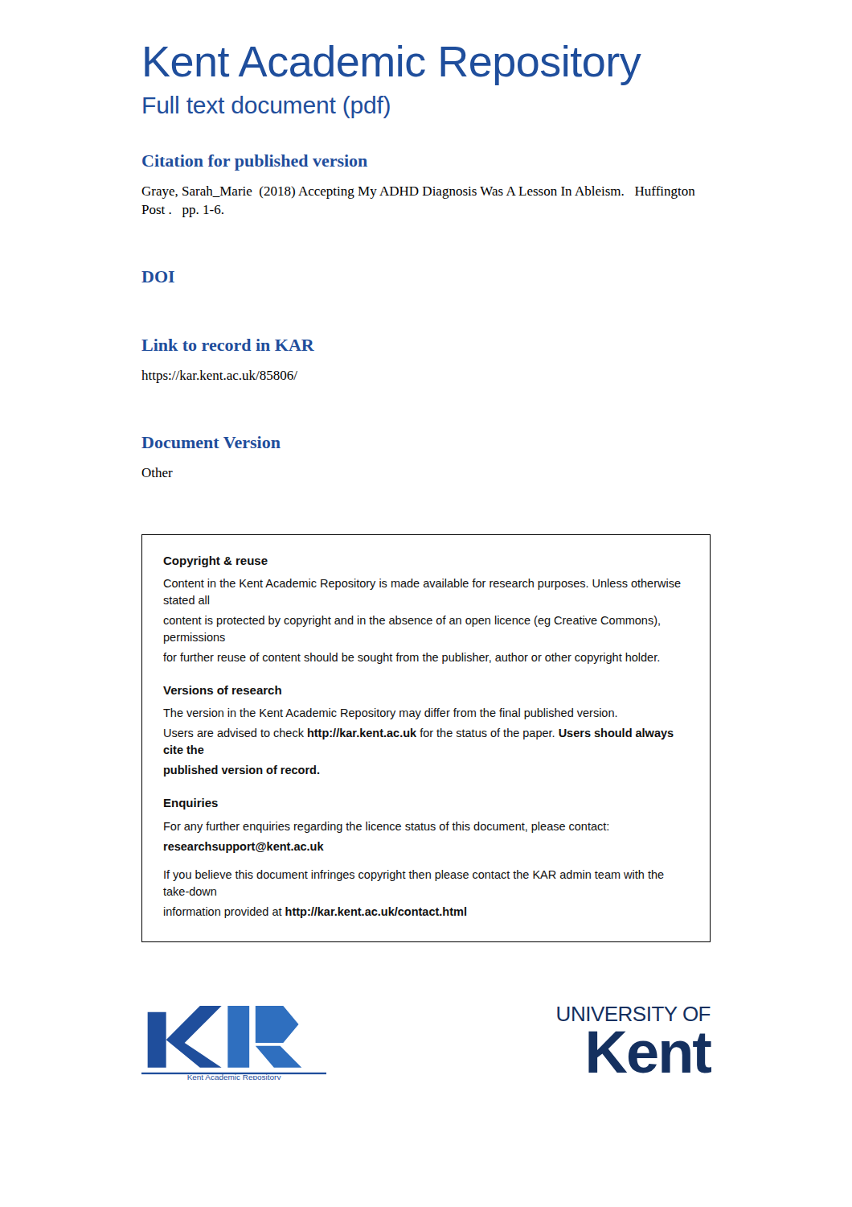Kent Academic Repository
Full text document (pdf)
Citation for published version
Graye, Sarah_Marie (2018) Accepting My ADHD Diagnosis Was A Lesson In Ableism. Huffington Post . pp. 1-6.
DOI
Link to record in KAR
https://kar.kent.ac.uk/85806/
Document Version
Other
Copyright & reuse
Content in the Kent Academic Repository is made available for research purposes. Unless otherwise stated all
content is protected by copyright and in the absence of an open licence (eg Creative Commons), permissions
for further reuse of content should be sought from the publisher, author or other copyright holder.
Versions of research
The version in the Kent Academic Repository may differ from the final published version.
Users are advised to check http://kar.kent.ac.uk for the status of the paper. Users should always cite the
published version of record.
Enquiries
For any further enquiries regarding the licence status of this document, please contact:
researchsupport@kent.ac.uk
If you believe this document infringes copyright then please contact the KAR admin team with the take-down
information provided at http://kar.kent.ac.uk/contact.html
KAR logo Kent Academic Repository
UNIVERSITY OF
Kent